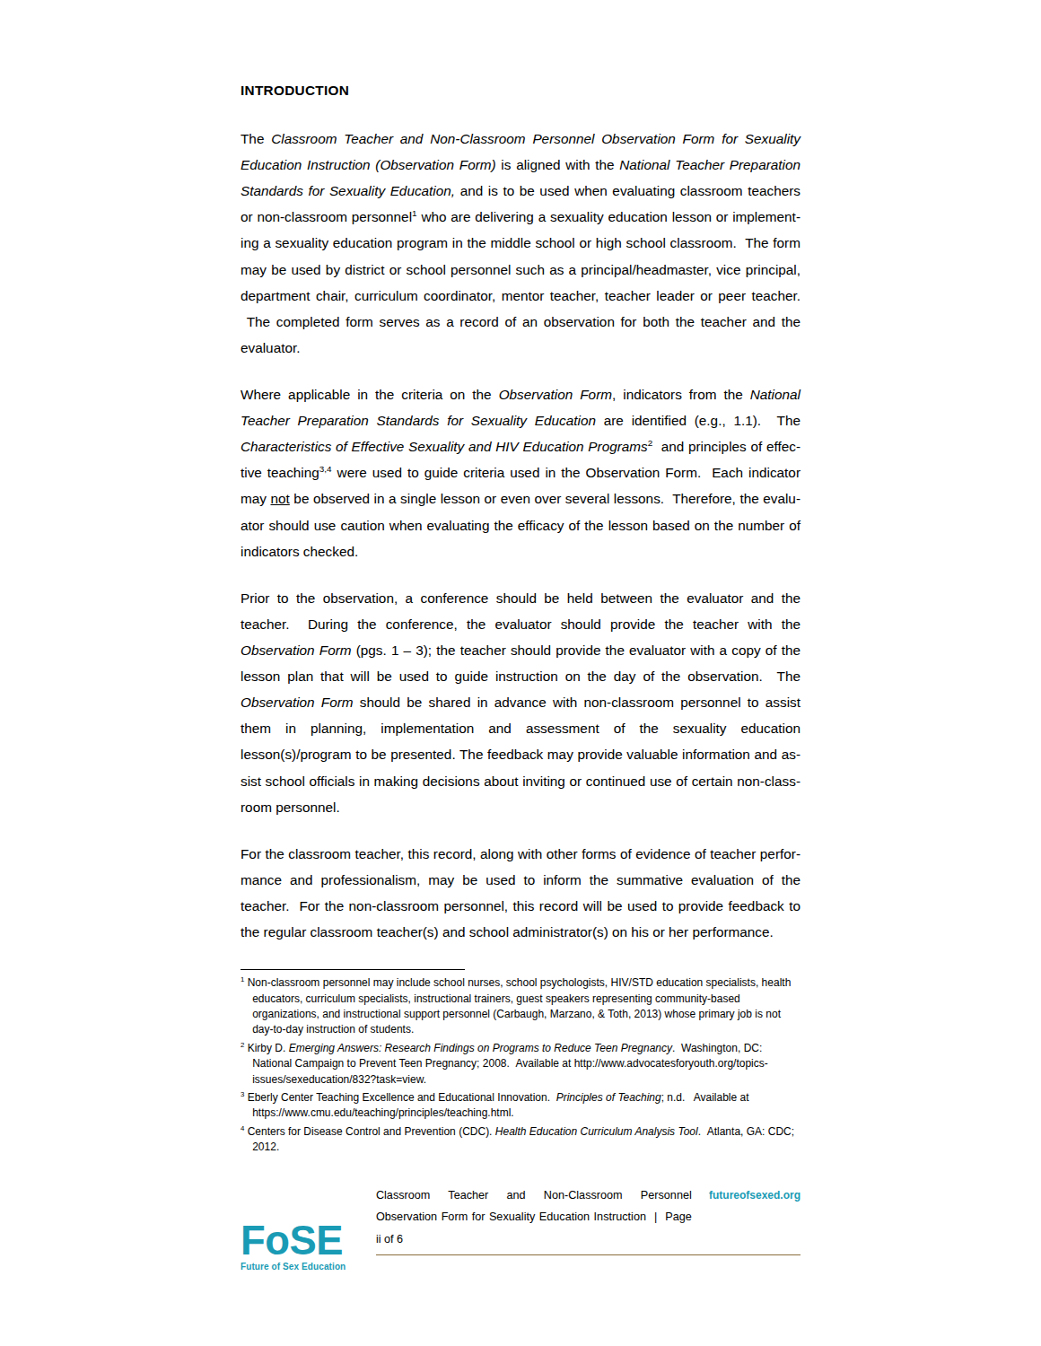INTRODUCTION
The Classroom Teacher and Non-Classroom Personnel Observation Form for Sexuality Education Instruction (Observation Form) is aligned with the National Teacher Preparation Standards for Sexuality Education, and is to be used when evaluating classroom teachers or non-classroom personnel1 who are delivering a sexuality education lesson or implementing a sexuality education program in the middle school or high school classroom. The form may be used by district or school personnel such as a principal/headmaster, vice principal, department chair, curriculum coordinator, mentor teacher, teacher leader or peer teacher. The completed form serves as a record of an observation for both the teacher and the evaluator.
Where applicable in the criteria on the Observation Form, indicators from the National Teacher Preparation Standards for Sexuality Education are identified (e.g., 1.1). The Characteristics of Effective Sexuality and HIV Education Programs2 and principles of effective teaching3,4 were used to guide criteria used in the Observation Form. Each indicator may not be observed in a single lesson or even over several lessons. Therefore, the evaluator should use caution when evaluating the efficacy of the lesson based on the number of indicators checked.
Prior to the observation, a conference should be held between the evaluator and the teacher. During the conference, the evaluator should provide the teacher with the Observation Form (pgs. 1 – 3); the teacher should provide the evaluator with a copy of the lesson plan that will be used to guide instruction on the day of the observation. The Observation Form should be shared in advance with non-classroom personnel to assist them in planning, implementation and assessment of the sexuality education lesson(s)/program to be presented. The feedback may provide valuable information and assist school officials in making decisions about inviting or continued use of certain non-classroom personnel.
For the classroom teacher, this record, along with other forms of evidence of teacher performance and professionalism, may be used to inform the summative evaluation of the teacher. For the non-classroom personnel, this record will be used to provide feedback to the regular classroom teacher(s) and school administrator(s) on his or her performance.
1 Non-classroom personnel may include school nurses, school psychologists, HIV/STD education specialists, health educators, curriculum specialists, instructional trainers, guest speakers representing community-based organizations, and instructional support personnel (Carbaugh, Marzano, & Toth, 2013) whose primary job is not day-to-day instruction of students.
2 Kirby D. Emerging Answers: Research Findings on Programs to Reduce Teen Pregnancy. Washington, DC: National Campaign to Prevent Teen Pregnancy; 2008. Available at http://www.advocatesforyouth.org/topics-issues/sexeducation/832?task=view.
3 Eberly Center Teaching Excellence and Educational Innovation. Principles of Teaching; n.d. Available at https://www.cmu.edu/teaching/principles/teaching.html.
4 Centers for Disease Control and Prevention (CDC). Health Education Curriculum Analysis Tool. Atlanta, GA: CDC; 2012.
FoSE
Future of Sex Education
Classroom Teacher and Non-Classroom Personnel Observation Form for Sexuality Education Instruction | Page ii of 6 futureofsexed.org